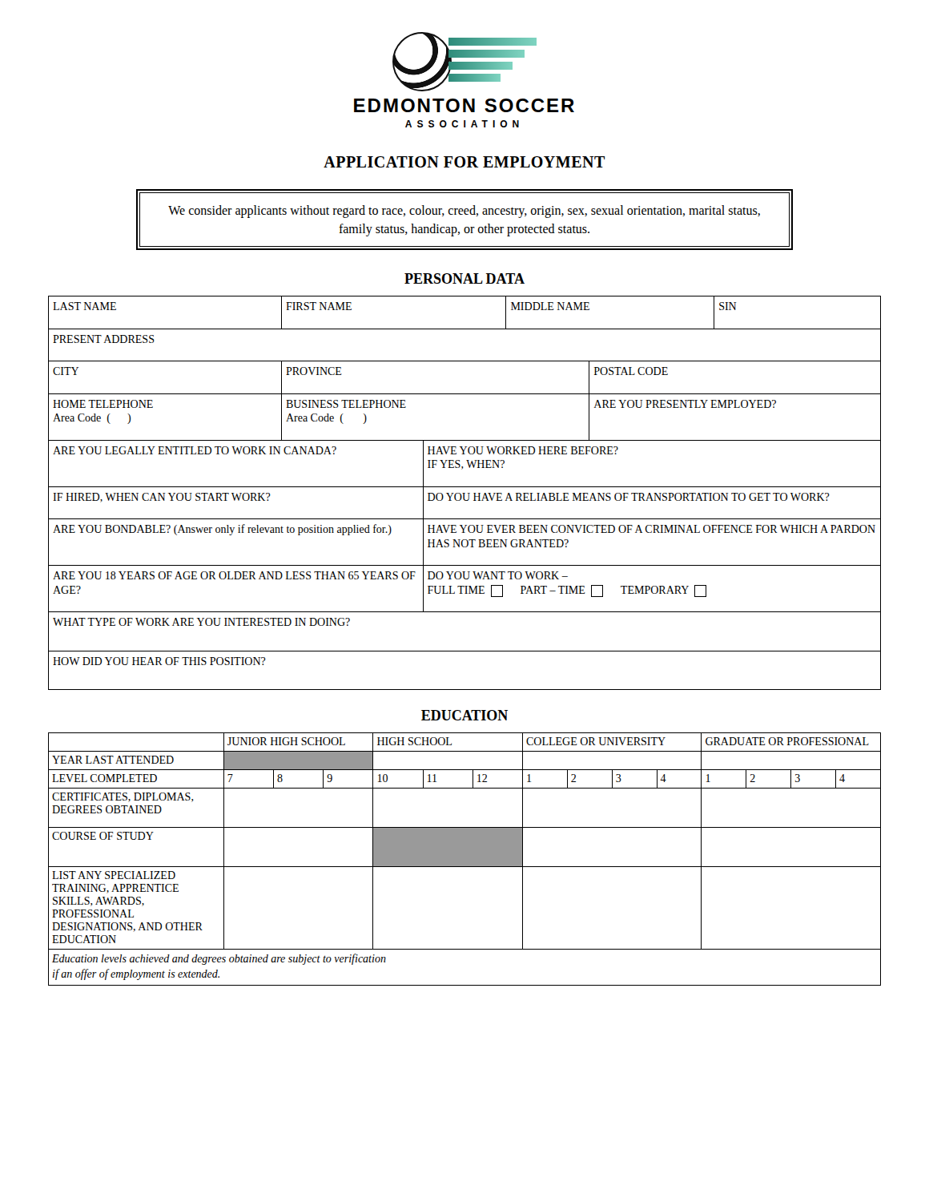EDMONTON SOCCER
ASSOCIATION
APPLICATION FOR EMPLOYMENT
We consider applicants without regard to race, colour, creed, ancestry, origin, sex, sexual orientation, marital status, family status, handicap, or other protected status.
PERSONAL DATA
| LAST NAME | FIRST NAME | MIDDLE NAME | SIN |
| PRESENT ADDRESS |
| CITY | PROVINCE | POSTAL CODE |
| HOME TELEPHONE Area Code ( ) | BUSINESS TELEPHONE Area Code ( ) | ARE YOU PRESENTLY EMPLOYED? |
| ARE YOU LEGALLY ENTITLED TO WORK IN CANADA? | HAVE YOU WORKED HERE BEFORE? IF YES, WHEN? |
| IF HIRED, WHEN CAN YOU START WORK? | DO YOU HAVE A RELIABLE MEANS OF TRANSPORTATION TO GET TO WORK? |
| ARE YOU BONDABLE? (Answer only if relevant to position applied for.) | HAVE YOU EVER BEEN CONVICTED OF A CRIMINAL OFFENCE FOR WHICH A PARDON HAS NOT BEEN GRANTED? |
| ARE YOU 18 YEARS OF AGE OR OLDER AND LESS THAN 65 YEARS OF AGE? | DO YOU WANT TO WORK – FULL TIME PART – TIME TEMPORARY |
| WHAT TYPE OF WORK ARE YOU INTERESTED IN DOING? |
| HOW DID YOU HEAR OF THIS POSITION? |
EDUCATION
| | JUNIOR HIGH SCHOOL | HIGH SCHOOL | COLLEGE OR UNIVERSITY | GRADUATE OR PROFESSIONAL |
| --- | --- | --- | --- | --- |
| YEAR LAST ATTENDED | | | | |
| LEVEL COMPLETED | 7 | 8 | 9 | 10 | 11 | 12 | 1 | 2 | 3 | 4 | 1 | 2 | 3 | 4 |
| CERTIFICATES, DIPLOMAS, DEGREES OBTAINED | | | | |
| COURSE OF STUDY | | | | |
| LIST ANY SPECIALIZED TRAINING, APPRENTICE SKILLS, AWARDS, PROFESSIONAL DESIGNATIONS, AND OTHER EDUCATION | | | | |
| Education levels achieved and degrees obtained are subject to verification if an offer of employment is extended. |